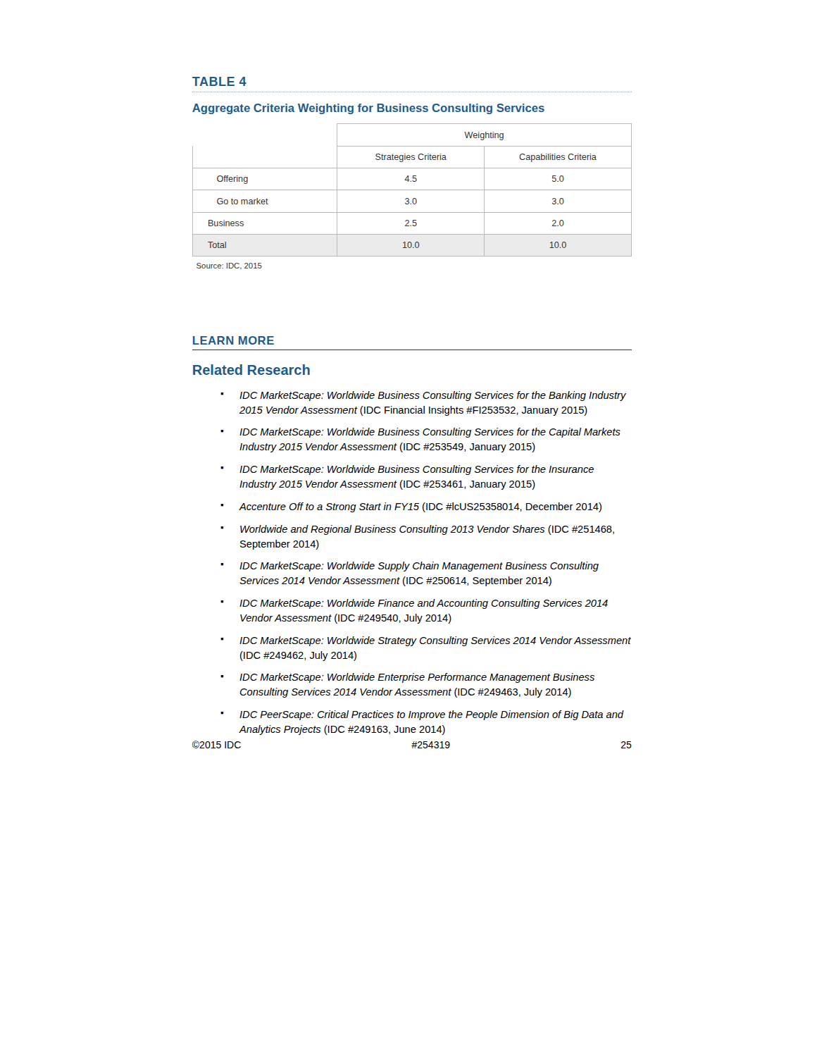TABLE 4
Aggregate Criteria Weighting for Business Consulting Services
| | Weighting |
| | Strategies Criteria | Capabilities Criteria |
| Offering | 4.5 | 5.0 |
| Go to market | 3.0 | 3.0 |
| Business | 2.5 | 2.0 |
| Total | 10.0 | 10.0 |
Source: IDC, 2015
LEARN MORE
Related Research
IDC MarketScape: Worldwide Business Consulting Services for the Banking Industry 2015 Vendor Assessment (IDC Financial Insights #FI253532, January 2015)
IDC MarketScape: Worldwide Business Consulting Services for the Capital Markets Industry 2015 Vendor Assessment (IDC #253549, January 2015)
IDC MarketScape: Worldwide Business Consulting Services for the Insurance Industry 2015 Vendor Assessment (IDC #253461, January 2015)
Accenture Off to a Strong Start in FY15 (IDC #lcUS25358014, December 2014)
Worldwide and Regional Business Consulting 2013 Vendor Shares (IDC #251468, September 2014)
IDC MarketScape: Worldwide Supply Chain Management Business Consulting Services 2014 Vendor Assessment (IDC #250614, September 2014)
IDC MarketScape: Worldwide Finance and Accounting Consulting Services 2014 Vendor Assessment (IDC #249540, July 2014)
IDC MarketScape: Worldwide Strategy Consulting Services 2014 Vendor Assessment (IDC #249462, July 2014)
IDC MarketScape: Worldwide Enterprise Performance Management Business Consulting Services 2014 Vendor Assessment (IDC #249463, July 2014)
IDC PeerScape: Critical Practices to Improve the People Dimension of Big Data and Analytics Projects (IDC #249163, June 2014)
©2015 IDC 25
#254319